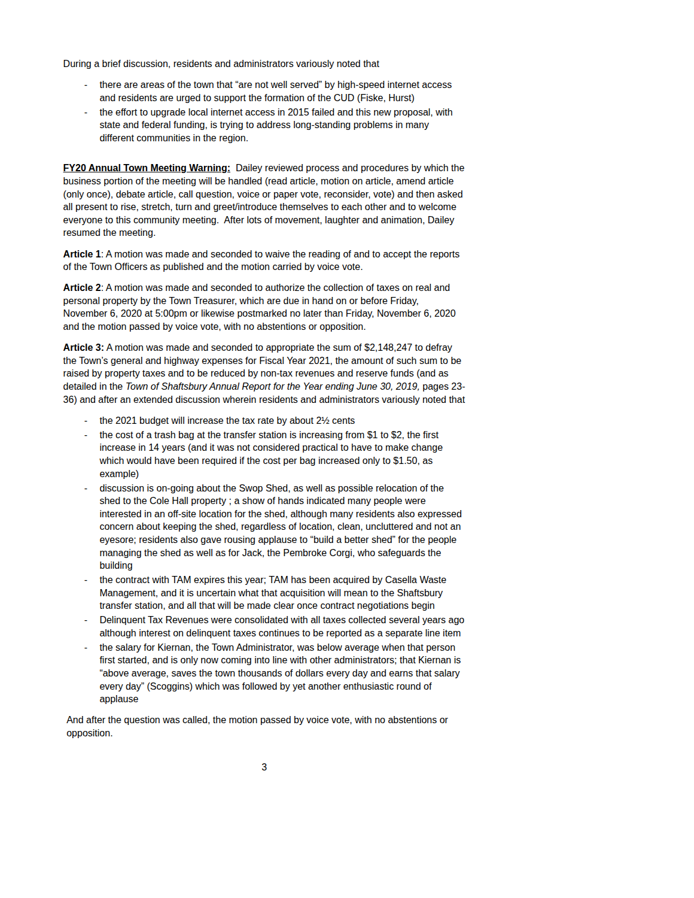During a brief discussion, residents and administrators variously noted that
there are areas of the town that “are not well served” by high-speed internet access and residents are urged to support the formation of the CUD (Fiske, Hurst)
the effort to upgrade local internet access in 2015 failed and this new proposal, with state and federal funding, is trying to address long-standing problems in many different communities in the region.
FY20 Annual Town Meeting Warning: Dailey reviewed process and procedures by which the business portion of the meeting will be handled (read article, motion on article, amend article (only once), debate article, call question, voice or paper vote, reconsider, vote) and then asked all present to rise, stretch, turn and greet/introduce themselves to each other and to welcome everyone to this community meeting. After lots of movement, laughter and animation, Dailey resumed the meeting.
Article 1: A motion was made and seconded to waive the reading of and to accept the reports of the Town Officers as published and the motion carried by voice vote.
Article 2: A motion was made and seconded to authorize the collection of taxes on real and personal property by the Town Treasurer, which are due in hand on or before Friday, November 6, 2020 at 5:00pm or likewise postmarked no later than Friday, November 6, 2020 and the motion passed by voice vote, with no abstentions or opposition.
Article 3: A motion was made and seconded to appropriate the sum of $2,148,247 to defray the Town’s general and highway expenses for Fiscal Year 2021, the amount of such sum to be raised by property taxes and to be reduced by non-tax revenues and reserve funds (and as detailed in the Town of Shaftsbury Annual Report for the Year ending June 30, 2019, pages 23-36) and after an extended discussion wherein residents and administrators variously noted that
the 2021 budget will increase the tax rate by about 2½ cents
the cost of a trash bag at the transfer station is increasing from $1 to $2, the first increase in 14 years (and it was not considered practical to have to make change which would have been required if the cost per bag increased only to $1.50, as example)
discussion is on-going about the Swop Shed, as well as possible relocation of the shed to the Cole Hall property ; a show of hands indicated many people were interested in an off-site location for the shed, although many residents also expressed concern about keeping the shed, regardless of location, clean, uncluttered and not an eyesore; residents also gave rousing applause to “build a better shed” for the people managing the shed as well as for Jack, the Pembroke Corgi, who safeguards the building
the contract with TAM expires this year; TAM has been acquired by Casella Waste Management, and it is uncertain what that acquisition will mean to the Shaftsbury transfer station, and all that will be made clear once contract negotiations begin
Delinquent Tax Revenues were consolidated with all taxes collected several years ago although interest on delinquent taxes continues to be reported as a separate line item
the salary for Kiernan, the Town Administrator, was below average when that person first started, and is only now coming into line with other administrators; that Kiernan is “above average, saves the town thousands of dollars every day and earns that salary every day” (Scoggins) which was followed by yet another enthusiastic round of applause
And after the question was called, the motion passed by voice vote, with no abstentions or opposition.
3